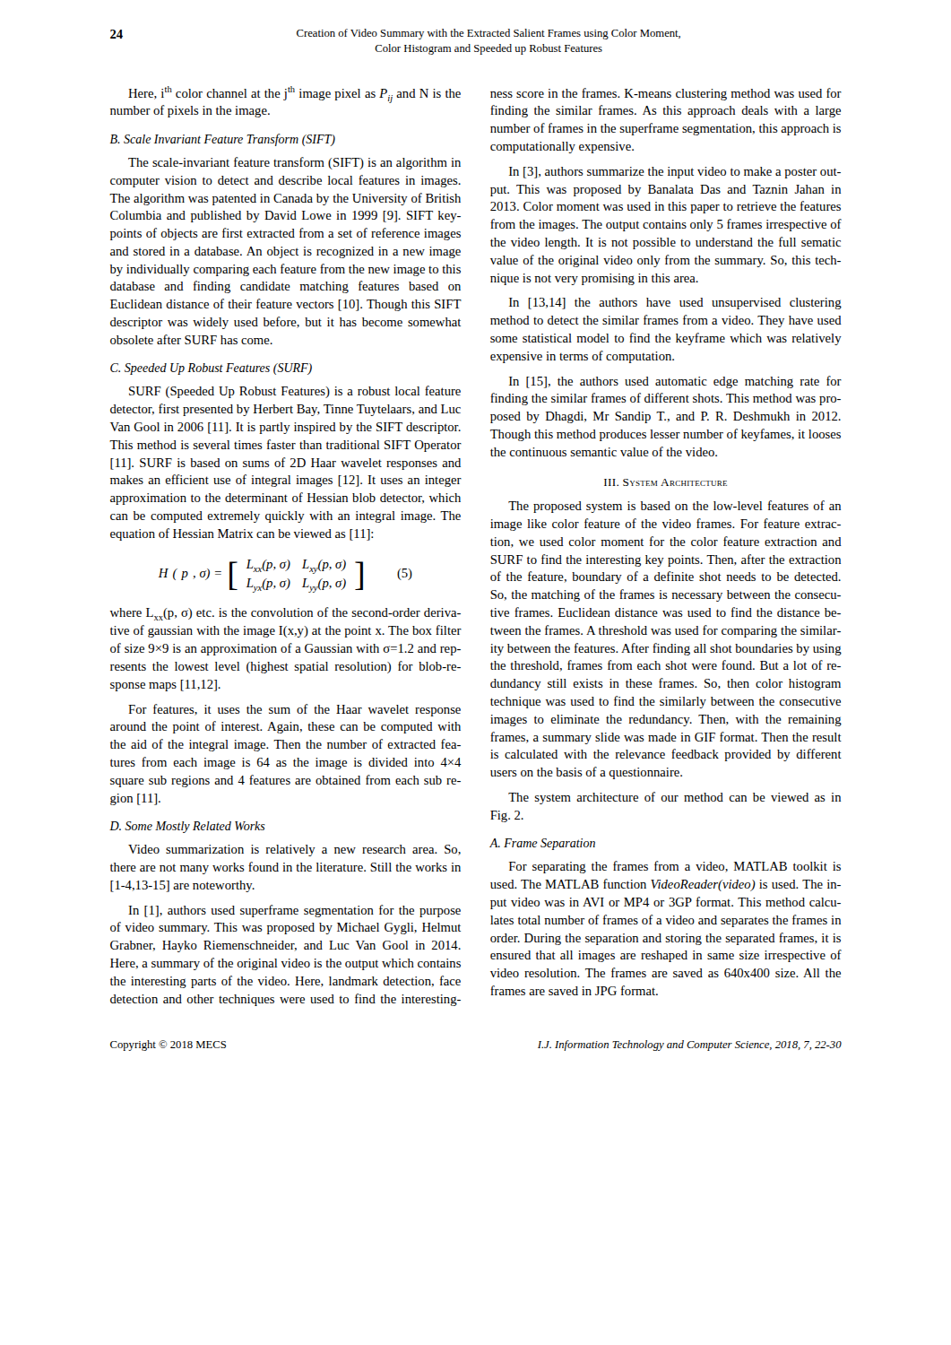24
Creation of Video Summary with the Extracted Salient Frames using Color Moment,
Color Histogram and Speeded up Robust Features
Here, ith color channel at the jth image pixel as Pij and N is the number of pixels in the image.
B. Scale Invariant Feature Transform (SIFT)
The scale-invariant feature transform (SIFT) is an algorithm in computer vision to detect and describe local features in images. The algorithm was patented in Canada by the University of British Columbia and published by David Lowe in 1999 [9]. SIFT keypoints of objects are first extracted from a set of reference images and stored in a database. An object is recognized in a new image by individually comparing each feature from the new image to this database and finding candidate matching features based on Euclidean distance of their feature vectors [10]. Though this SIFT descriptor was widely used before, but it has become somewhat obsolete after SURF has come.
C. Speeded Up Robust Features (SURF)
SURF (Speeded Up Robust Features) is a robust local feature detector, first presented by Herbert Bay, Tinne Tuytelaars, and Luc Van Gool in 2006 [11]. It is partly inspired by the SIFT descriptor. This method is several times faster than traditional SIFT Operator [11]. SURF is based on sums of 2D Haar wavelet responses and makes an efficient use of integral images [12]. It uses an integer approximation to the determinant of Hessian blob detector, which can be computed extremely quickly with an integral image. The equation of Hessian Matrix can be viewed as [11]:
H(p, σ) = [
| L xx (p, σ) | L xy (p, σ) |
| L yx (p, σ) | L yy (p, σ) |
] (5)
where Lxx(p, σ) etc. is the convolution of the second-order derivative of gaussian with the image I(x,y) at the point x. The box filter of size 9×9 is an approximation of a Gaussian with σ=1.2 and represents the lowest level (highest spatial resolution) for blob-response maps [11,12].
For features, it uses the sum of the Haar wavelet response around the point of interest. Again, these can be computed with the aid of the integral image. Then the number of extracted features from each image is 64 as the image is divided into 4×4 square sub regions and 4 features are obtained from each sub region [11].
D. Some Mostly Related Works
Video summarization is relatively a new research area. So, there are not many works found in the literature. Still the works in [1-4,13-15] are noteworthy.
In [1], authors used superframe segmentation for the purpose of video summary. This was proposed by Michael Gygli, Helmut Grabner, Hayko Riemenschneider, and Luc Van Gool in 2014. Here, a summary of the original video is the output which contains the interesting parts of the video. Here, landmark detection, face detection and other techniques were used to find the interestingness score in the frames. K-means clustering method was used for finding the similar frames. As this approach deals with a large number of frames in the superframe segmentation, this approach is computationally expensive.
In [3], authors summarize the input video to make a poster output. This was proposed by Banalata Das and Taznin Jahan in 2013. Color moment was used in this paper to retrieve the features from the images. The output contains only 5 frames irrespective of the video length. It is not possible to understand the full sematic value of the original video only from the summary. So, this technique is not very promising in this area.
In [13,14] the authors have used unsupervised clustering method to detect the similar frames from a video. They have used some statistical model to find the keyframe which was relatively expensive in terms of computation.
In [15], the authors used automatic edge matching rate for finding the similar frames of different shots. This method was proposed by Dhagdi, Mr Sandip T., and P. R. Deshmukh in 2012. Though this method produces lesser number of keyfames, it looses the continuous semantic value of the video.
III. System Architecture
The proposed system is based on the low-level features of an image like color feature of the video frames. For feature extraction, we used color moment for the color feature extraction and SURF to find the interesting key points. Then, after the extraction of the feature, boundary of a definite shot needs to be detected. So, the matching of the frames is necessary between the consecutive frames. Euclidean distance was used to find the distance between the frames. A threshold was used for comparing the similarity between the features. After finding all shot boundaries by using the threshold, frames from each shot were found. But a lot of redundancy still exists in these frames. So, then color histogram technique was used to find the similarly between the consecutive images to eliminate the redundancy. Then, with the remaining frames, a summary slide was made in GIF format. Then the result is calculated with the relevance feedback provided by different users on the basis of a questionnaire.
The system architecture of our method can be viewed as in Fig. 2.
A. Frame Separation
For separating the frames from a video, MATLAB toolkit is used. The MATLAB function VideoReader(video) is used. The input video was in AVI or MP4 or 3GP format. This method calculates total number of frames of a video and separates the frames in order. During the separation and storing the separated frames, it is ensured that all images are reshaped in same size irrespective of video resolution. The frames are saved as 640x400 size. All the frames are saved in JPG format.
Copyright © 2018 MECS
I.J. Information Technology and Computer Science, 2018, 7, 22-30